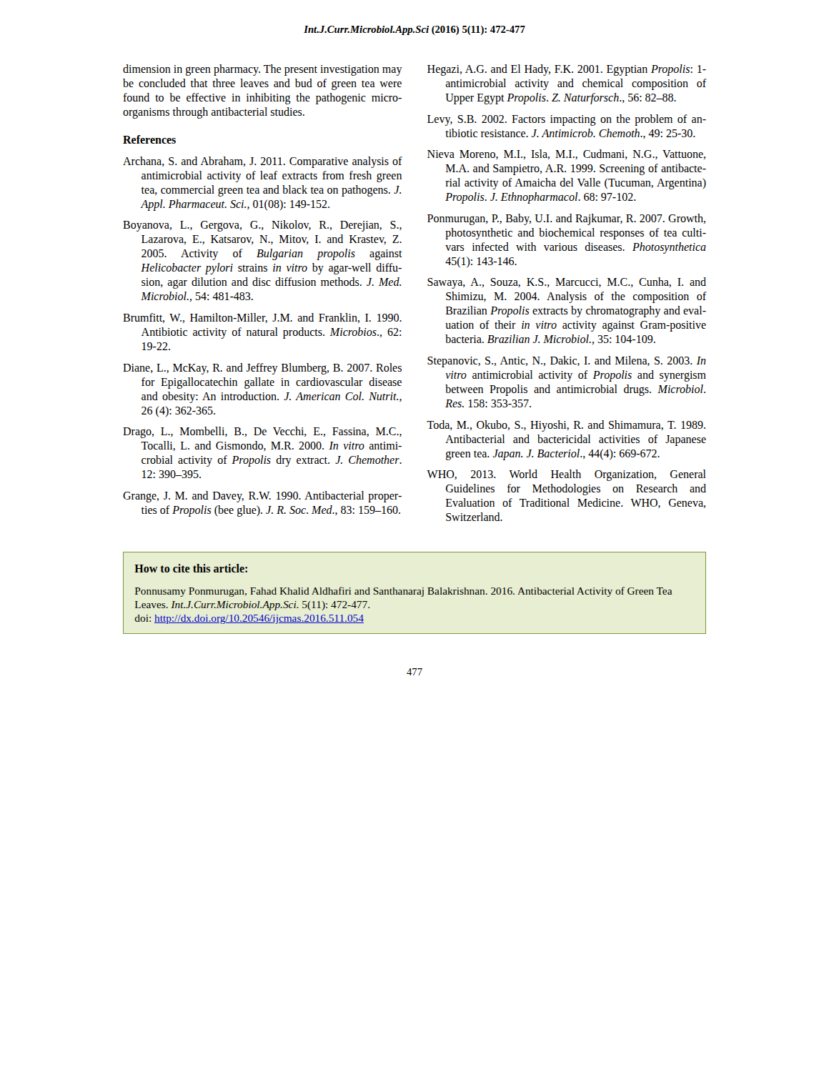Int.J.Curr.Microbiol.App.Sci (2016) 5(11): 472-477
dimension in green pharmacy. The present investigation may be concluded that three leaves and bud of green tea were found to be effective in inhibiting the pathogenic microorganisms through antibacterial studies.
References
Archana, S. and Abraham, J. 2011. Comparative analysis of antimicrobial activity of leaf extracts from fresh green tea, commercial green tea and black tea on pathogens. J. Appl. Pharmaceut. Sci., 01(08): 149-152.
Boyanova, L., Gergova, G., Nikolov, R., Derejian, S., Lazarova, E., Katsarov, N., Mitov, I. and Krastev, Z. 2005. Activity of Bulgarian propolis against Helicobacter pylori strains in vitro by agar-well diffusion, agar dilution and disc diffusion methods. J. Med. Microbiol., 54: 481-483.
Brumfitt, W., Hamilton-Miller, J.M. and Franklin, I. 1990. Antibiotic activity of natural products. Microbios., 62: 19-22.
Diane, L., McKay, R. and Jeffrey Blumberg, B. 2007. Roles for Epigallocatechin gallate in cardiovascular disease and obesity: An introduction. J. American Col. Nutrit., 26 (4): 362-365.
Drago, L., Mombelli, B., De Vecchi, E., Fassina, M.C., Tocalli, L. and Gismondo, M.R. 2000. In vitro antimicrobial activity of Propolis dry extract. J. Chemother. 12: 390–395.
Grange, J. M. and Davey, R.W. 1990. Antibacterial properties of Propolis (bee glue). J. R. Soc. Med., 83: 159–160.
Hegazi, A.G. and El Hady, F.K. 2001. Egyptian Propolis: 1-antimicrobial activity and chemical composition of Upper Egypt Propolis. Z. Naturforsch., 56: 82–88.
Levy, S.B. 2002. Factors impacting on the problem of antibiotic resistance. J. Antimicrob. Chemoth., 49: 25-30.
Nieva Moreno, M.I., Isla, M.I., Cudmani, N.G., Vattuone, M.A. and Sampietro, A.R. 1999. Screening of antibacterial activity of Amaicha del Valle (Tucuman, Argentina) Propolis. J. Ethnopharmacol. 68: 97-102.
Ponmurugan, P., Baby, U.I. and Rajkumar, R. 2007. Growth, photosynthetic and biochemical responses of tea cultivars infected with various diseases. Photosynthetica 45(1): 143-146.
Sawaya, A., Souza, K.S., Marcucci, M.C., Cunha, I. and Shimizu, M. 2004. Analysis of the composition of Brazilian Propolis extracts by chromatography and evaluation of their in vitro activity against Gram-positive bacteria. Brazilian J. Microbiol., 35: 104-109.
Stepanovic, S., Antic, N., Dakic, I. and Milena, S. 2003. In vitro antimicrobial activity of Propolis and synergism between Propolis and antimicrobial drugs. Microbiol. Res. 158: 353-357.
Toda, M., Okubo, S., Hiyoshi, R. and Shimamura, T. 1989. Antibacterial and bactericidal activities of Japanese green tea. Japan. J. Bacteriol., 44(4): 669-672.
WHO, 2013. World Health Organization, General Guidelines for Methodologies on Research and Evaluation of Traditional Medicine. WHO, Geneva, Switzerland.
How to cite this article:
Ponnusamy Ponmurugan, Fahad Khalid Aldhafiri and Santhanaraj Balakrishnan. 2016. Antibacterial Activity of Green Tea Leaves. Int.J.Curr.Microbiol.App.Sci. 5(11): 472-477.
doi: http://dx.doi.org/10.20546/ijcmas.2016.511.054
477